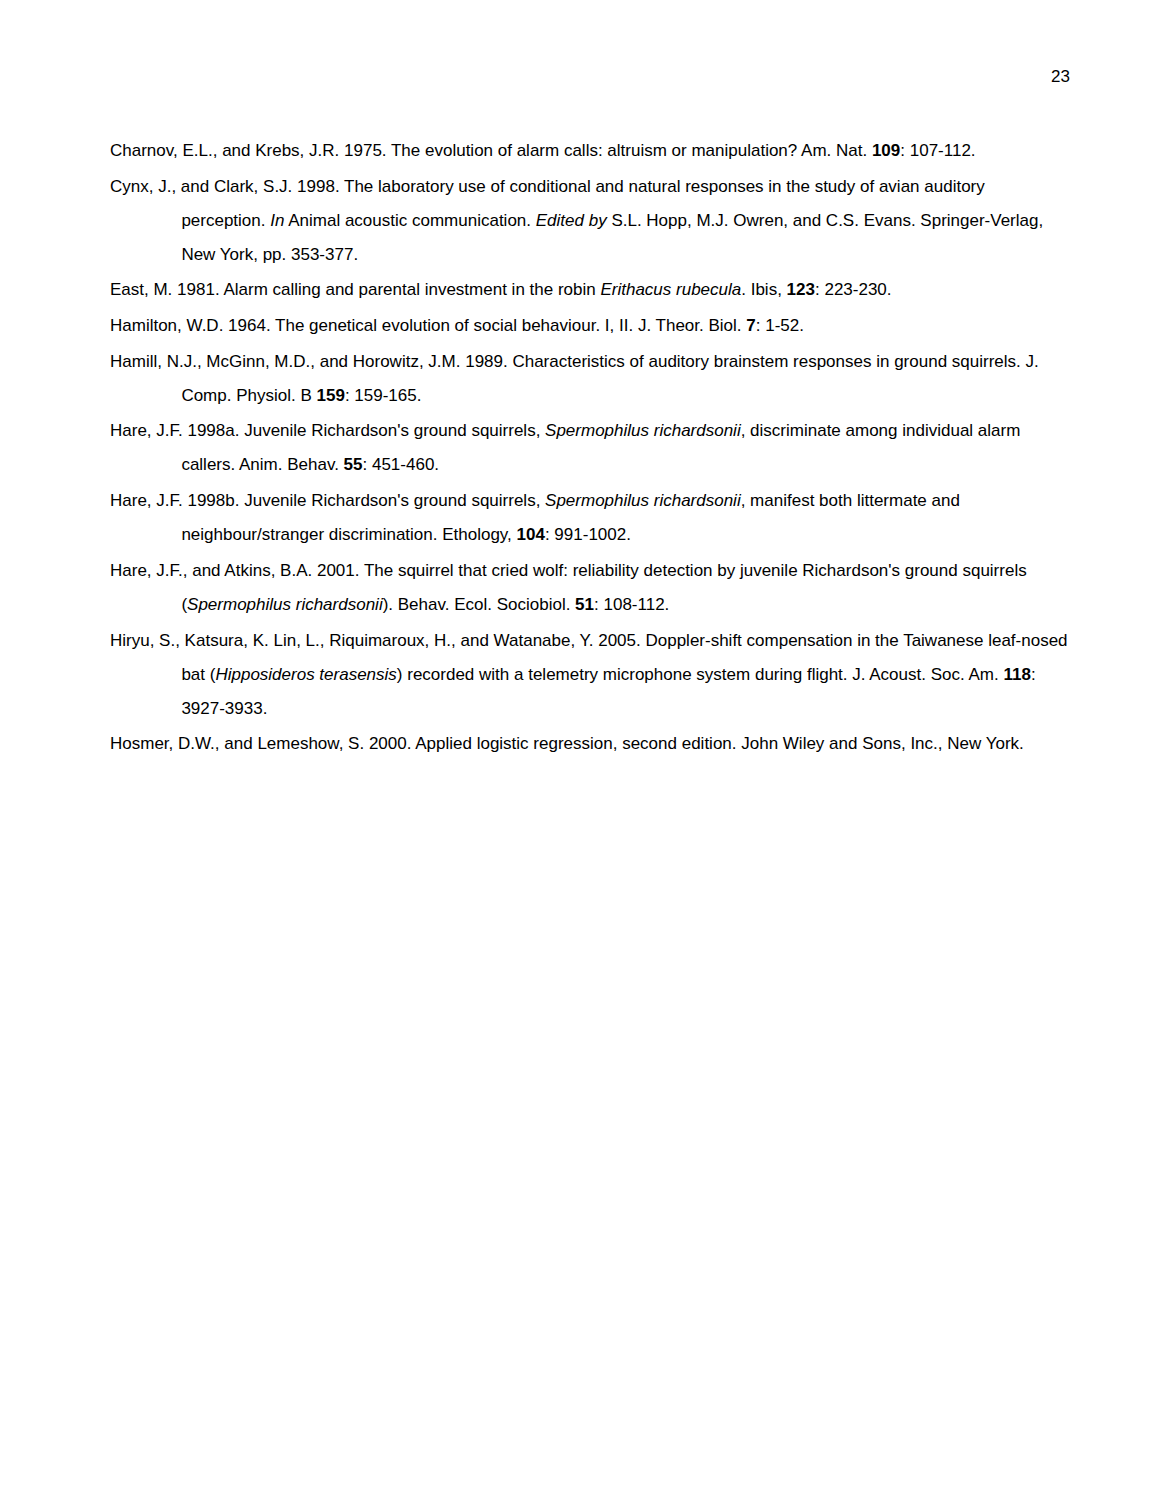23
Charnov, E.L., and Krebs, J.R. 1975. The evolution of alarm calls: altruism or manipulation? Am. Nat. 109: 107-112.
Cynx, J., and Clark, S.J. 1998. The laboratory use of conditional and natural responses in the study of avian auditory perception. In Animal acoustic communication. Edited by S.L. Hopp, M.J. Owren, and C.S. Evans. Springer-Verlag, New York, pp. 353-377.
East, M. 1981. Alarm calling and parental investment in the robin Erithacus rubecula. Ibis, 123: 223-230.
Hamilton, W.D. 1964. The genetical evolution of social behaviour. I, II. J. Theor. Biol. 7: 1-52.
Hamill, N.J., McGinn, M.D., and Horowitz, J.M. 1989. Characteristics of auditory brainstem responses in ground squirrels. J. Comp. Physiol. B 159: 159-165.
Hare, J.F. 1998a. Juvenile Richardson's ground squirrels, Spermophilus richardsonii, discriminate among individual alarm callers. Anim. Behav. 55: 451-460.
Hare, J.F. 1998b. Juvenile Richardson's ground squirrels, Spermophilus richardsonii, manifest both littermate and neighbour/stranger discrimination. Ethology, 104: 991-1002.
Hare, J.F., and Atkins, B.A. 2001. The squirrel that cried wolf: reliability detection by juvenile Richardson's ground squirrels (Spermophilus richardsonii). Behav. Ecol. Sociobiol. 51: 108-112.
Hiryu, S., Katsura, K. Lin, L., Riquimaroux, H., and Watanabe, Y. 2005. Doppler-shift compensation in the Taiwanese leaf-nosed bat (Hipposideros terasensis) recorded with a telemetry microphone system during flight. J. Acoust. Soc. Am. 118: 3927-3933.
Hosmer, D.W., and Lemeshow, S. 2000. Applied logistic regression, second edition. John Wiley and Sons, Inc., New York.